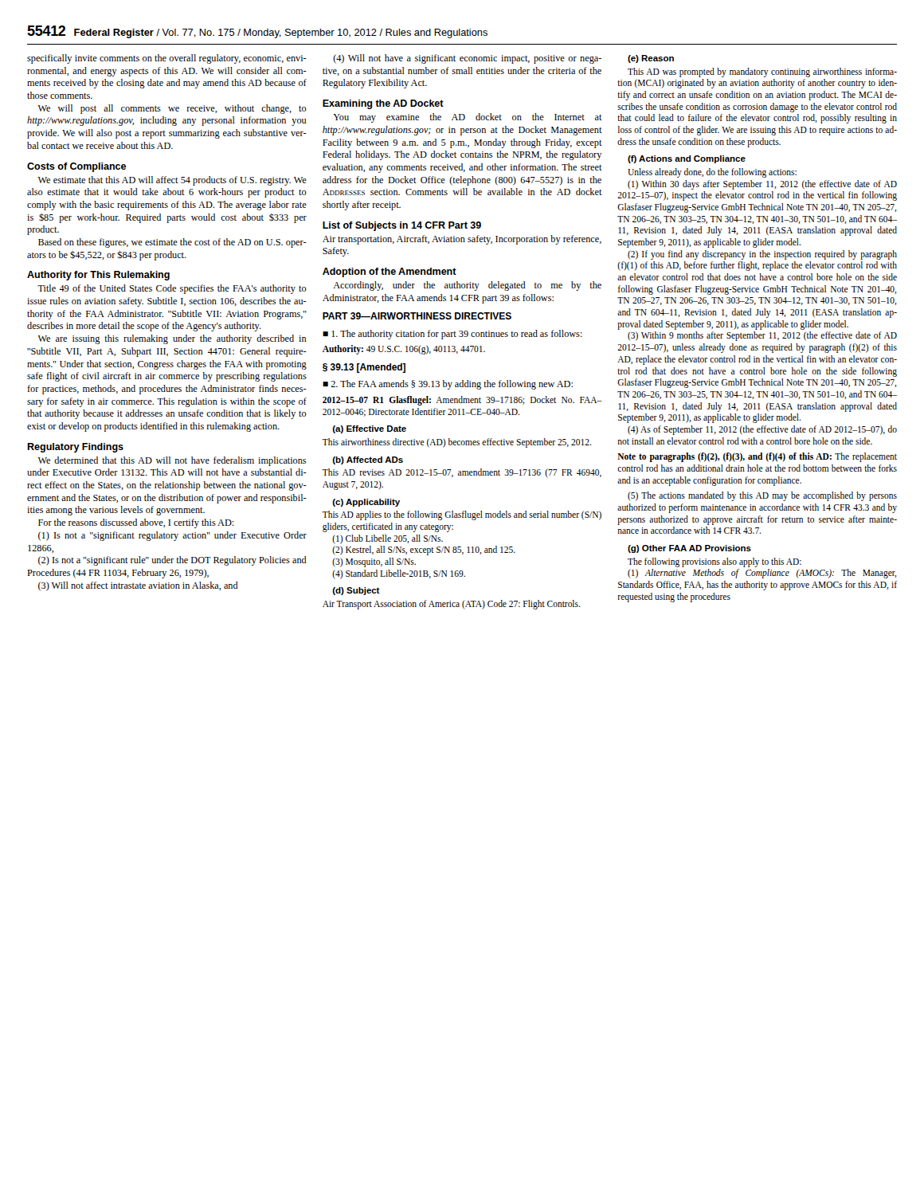55412 Federal Register / Vol. 77, No. 175 / Monday, September 10, 2012 / Rules and Regulations
specifically invite comments on the overall regulatory, economic, environmental, and energy aspects of this AD. We will consider all comments received by the closing date and may amend this AD because of those comments.
We will post all comments we receive, without change, to http://www.regulations.gov, including any personal information you provide. We will also post a report summarizing each substantive verbal contact we receive about this AD.
Costs of Compliance
We estimate that this AD will affect 54 products of U.S. registry. We also estimate that it would take about 6 work-hours per product to comply with the basic requirements of this AD. The average labor rate is $85 per work-hour. Required parts would cost about $333 per product.
Based on these figures, we estimate the cost of the AD on U.S. operators to be $45,522, or $843 per product.
Authority for This Rulemaking
Title 49 of the United States Code specifies the FAA's authority to issue rules on aviation safety. Subtitle I, section 106, describes the authority of the FAA Administrator. ''Subtitle VII: Aviation Programs,'' describes in more detail the scope of the Agency's authority.
We are issuing this rulemaking under the authority described in ''Subtitle VII, Part A, Subpart III, Section 44701: General requirements.'' Under that section, Congress charges the FAA with promoting safe flight of civil aircraft in air commerce by prescribing regulations for practices, methods, and procedures the Administrator finds necessary for safety in air commerce. This regulation is within the scope of that authority because it addresses an unsafe condition that is likely to exist or develop on products identified in this rulemaking action.
Regulatory Findings
We determined that this AD will not have federalism implications under Executive Order 13132. This AD will not have a substantial direct effect on the States, on the relationship between the national government and the States, or on the distribution of power and responsibilities among the various levels of government.
For the reasons discussed above, I certify this AD:
(1) Is not a ''significant regulatory action'' under Executive Order 12866,
(2) Is not a ''significant rule'' under the DOT Regulatory Policies and Procedures (44 FR 11034, February 26, 1979),
(3) Will not affect intrastate aviation in Alaska, and
(4) Will not have a significant economic impact, positive or negative, on a substantial number of small entities under the criteria of the Regulatory Flexibility Act.
Examining the AD Docket
You may examine the AD docket on the Internet at http://www.regulations.gov; or in person at the Docket Management Facility between 9 a.m. and 5 p.m., Monday through Friday, except Federal holidays. The AD docket contains the NPRM, the regulatory evaluation, any comments received, and other information. The street address for the Docket Office (telephone (800) 647–5527) is in the Addresses section. Comments will be available in the AD docket shortly after receipt.
List of Subjects in 14 CFR Part 39
Air transportation, Aircraft, Aviation safety, Incorporation by reference, Safety.
Adoption of the Amendment
Accordingly, under the authority delegated to me by the Administrator, the FAA amends 14 CFR part 39 as follows:
PART 39—AIRWORTHINESS DIRECTIVES
1. The authority citation for part 39 continues to read as follows:
Authority: 49 U.S.C. 106(g), 40113, 44701.
§ 39.13 [Amended]
2. The FAA amends § 39.13 by adding the following new AD:
2012–15–07 R1 Glasflugel: Amendment 39–17186; Docket No. FAA–2012–0046; Directorate Identifier 2011–CE–040–AD.
(a) Effective Date
This airworthiness directive (AD) becomes effective September 25, 2012.
(b) Affected ADs
This AD revises AD 2012–15–07, amendment 39–17136 (77 FR 46940, August 7, 2012).
(c) Applicability
This AD applies to the following Glasflugel models and serial number (S/N) gliders, certificated in any category:
(1) Club Libelle 205, all S/Ns.
(2) Kestrel, all S/Ns, except S/N 85, 110, and 125.
(3) Mosquito, all S/Ns.
(4) Standard Libelle-201B, S/N 169.
(d) Subject
Air Transport Association of America (ATA) Code 27: Flight Controls.
(e) Reason
This AD was prompted by mandatory continuing airworthiness information (MCAI) originated by an aviation authority of another country to identify and correct an unsafe condition on an aviation product. The MCAI describes the unsafe condition as corrosion damage to the elevator control rod that could lead to failure of the elevator control rod, possibly resulting in loss of control of the glider. We are issuing this AD to require actions to address the unsafe condition on these products.
(f) Actions and Compliance
Unless already done, do the following actions:
(1) Within 30 days after September 11, 2012 (the effective date of AD 2012–15–07), inspect the elevator control rod in the vertical fin following Glasfaser Flugzeug-Service GmbH Technical Note TN 201–40, TN 205–27, TN 206–26, TN 303–25, TN 304–12, TN 401–30, TN 501–10, and TN 604–11, Revision 1, dated July 14, 2011 (EASA translation approval dated September 9, 2011), as applicable to glider model.
(2) If you find any discrepancy in the inspection required by paragraph (f)(1) of this AD, before further flight, replace the elevator control rod with an elevator control rod that does not have a control bore hole on the side following Glasfaser Flugzeug-Service GmbH Technical Note TN 201–40, TN 205–27, TN 206–26, TN 303–25, TN 304–12, TN 401–30, TN 501–10, and TN 604–11, Revision 1, dated July 14, 2011 (EASA translation approval dated September 9, 2011), as applicable to glider model.
(3) Within 9 months after September 11, 2012 (the effective date of AD 2012–15–07), unless already done as required by paragraph (f)(2) of this AD, replace the elevator control rod in the vertical fin with an elevator control rod that does not have a control bore hole on the side following Glasfaser Flugzeug-Service GmbH Technical Note TN 201–40, TN 205–27, TN 206–26, TN 303–25, TN 304–12, TN 401–30, TN 501–10, and TN 604–11, Revision 1, dated July 14, 2011 (EASA translation approval dated September 9, 2011), as applicable to glider model.
(4) As of September 11, 2012 (the effective date of AD 2012–15–07), do not install an elevator control rod with a control bore hole on the side.
Note to paragraphs (f)(2), (f)(3), and (f)(4) of this AD: The replacement control rod has an additional drain hole at the rod bottom between the forks and is an acceptable configuration for compliance.
(5) The actions mandated by this AD may be accomplished by persons authorized to perform maintenance in accordance with 14 CFR 43.3 and by persons authorized to approve aircraft for return to service after maintenance in accordance with 14 CFR 43.7.
(g) Other FAA AD Provisions
The following provisions also apply to this AD:
(1) Alternative Methods of Compliance (AMOCs): The Manager, Standards Office, FAA, has the authority to approve AMOCs for this AD, if requested using the procedures